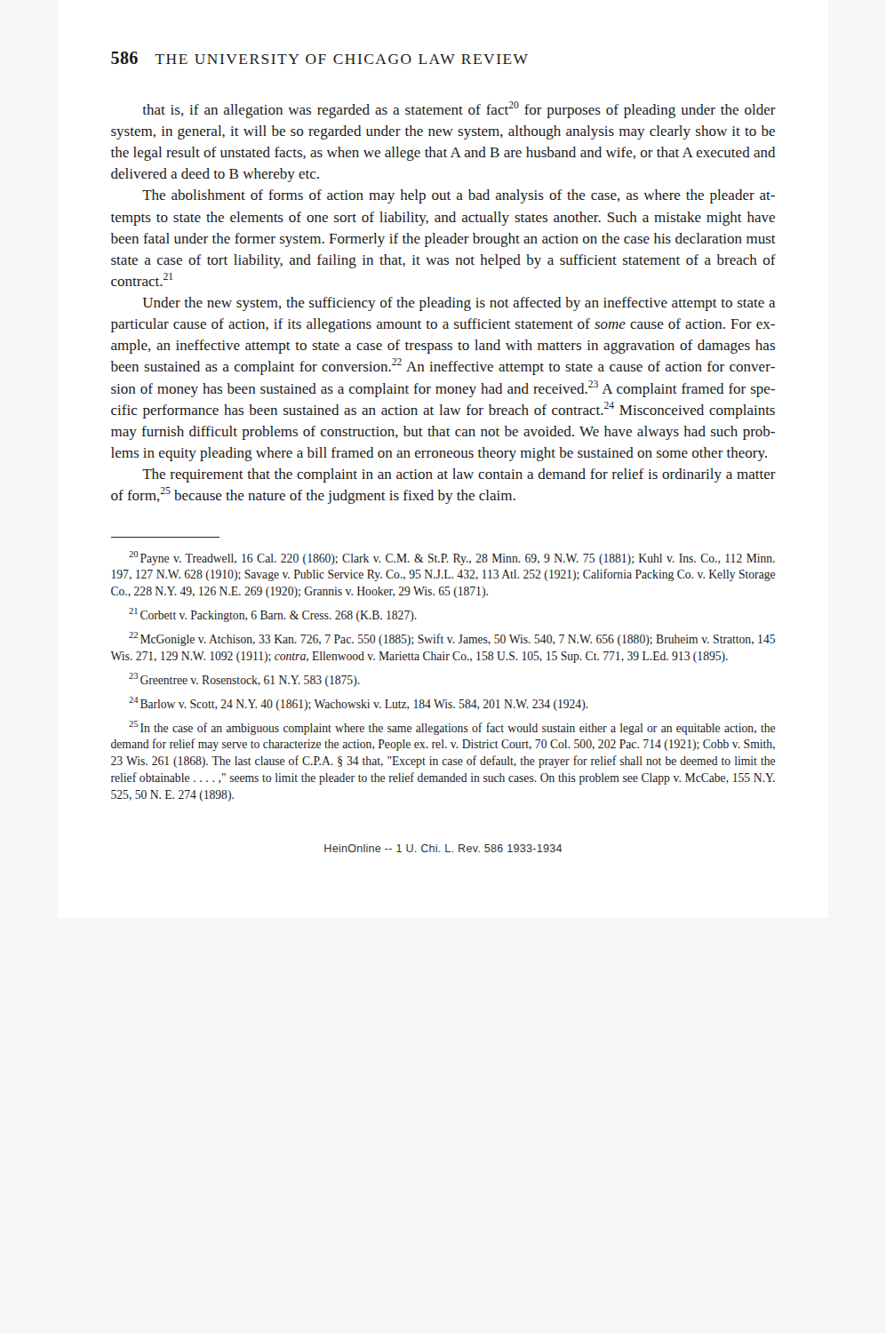586 The University of Chicago Law Review
that is, if an allegation was regarded as a statement of fact20 for purposes of pleading under the older system, in general, it will be so regarded under the new system, although analysis may clearly show it to be the legal result of unstated facts, as when we allege that A and B are husband and wife, or that A executed and delivered a deed to B whereby etc.
The abolishment of forms of action may help out a bad analysis of the case, as where the pleader attempts to state the elements of one sort of liability, and actually states another. Such a mistake might have been fatal under the former system. Formerly if the pleader brought an action on the case his declaration must state a case of tort liability, and failing in that, it was not helped by a sufficient statement of a breach of contract.21
Under the new system, the sufficiency of the pleading is not affected by an ineffective attempt to state a particular cause of action, if its allegations amount to a sufficient statement of some cause of action. For example, an ineffective attempt to state a case of trespass to land with matters in aggravation of damages has been sustained as a complaint for conversion.22 An ineffective attempt to state a cause of action for conversion of money has been sustained as a complaint for money had and received.23 A complaint framed for specific performance has been sustained as an action at law for breach of contract.24 Misconceived complaints may furnish difficult problems of construction, but that can not be avoided. We have always had such problems in equity pleading where a bill framed on an erroneous theory might be sustained on some other theory.
The requirement that the complaint in an action at law contain a demand for relief is ordinarily a matter of form,25 because the nature of the judgment is fixed by the claim.
20 Payne v. Treadwell, 16 Cal. 220 (1860); Clark v. C.M. & St.P. Ry., 28 Minn. 69, 9 N.W. 75 (1881); Kuhl v. Ins. Co., 112 Minn. 197, 127 N.W. 628 (1910); Savage v. Public Service Ry. Co., 95 N.J.L. 432, 113 Atl. 252 (1921); California Packing Co. v. Kelly Storage Co., 228 N.Y. 49, 126 N.E. 269 (1920); Grannis v. Hooker, 29 Wis. 65 (1871).
21 Corbett v. Packington, 6 Barn. & Cress. 268 (K.B. 1827).
22 McGonigle v. Atchison, 33 Kan. 726, 7 Pac. 550 (1885); Swift v. James, 50 Wis. 540, 7 N.W. 656 (1880); Bruheim v. Stratton, 145 Wis. 271, 129 N.W. 1092 (1911); contra, Ellenwood v. Marietta Chair Co., 158 U.S. 105, 15 Sup. Ct. 771, 39 L.Ed. 913 (1895).
23 Greentree v. Rosenstock, 61 N.Y. 583 (1875).
24 Barlow v. Scott, 24 N.Y. 40 (1861); Wachowski v. Lutz, 184 Wis. 584, 201 N.W. 234 (1924).
25 In the case of an ambiguous complaint where the same allegations of fact would sustain either a legal or an equitable action, the demand for relief may serve to characterize the action, People ex. rel. v. District Court, 70 Col. 500, 202 Pac. 714 (1921); Cobb v. Smith, 23 Wis. 261 (1868). The last clause of C.P.A. § 34 that, "Except in case of default, the prayer for relief shall not be deemed to limit the relief obtainable . . . . ," seems to limit the pleader to the relief demanded in such cases. On this problem see Clapp v. McCabe, 155 N.Y. 525, 50 N. E. 274 (1898).
HeinOnline -- 1 U. Chi. L. Rev. 586 1933-1934